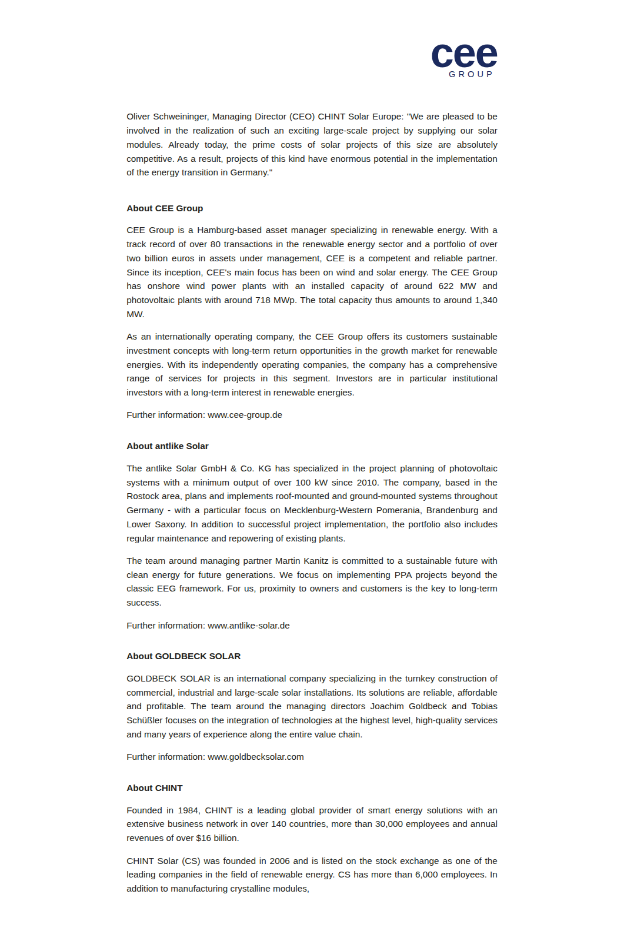cee GROUP
Oliver Schweininger, Managing Director (CEO) CHINT Solar Europe: "We are pleased to be involved in the realization of such an exciting large-scale project by supplying our solar modules. Already today, the prime costs of solar projects of this size are absolutely competitive. As a result, projects of this kind have enormous potential in the implementation of the energy transition in Germany."
About CEE Group
CEE Group is a Hamburg-based asset manager specializing in renewable energy. With a track record of over 80 transactions in the renewable energy sector and a portfolio of over two billion euros in assets under management, CEE is a competent and reliable partner. Since its inception, CEE's main focus has been on wind and solar energy. The CEE Group has onshore wind power plants with an installed capacity of around 622 MW and photovoltaic plants with around 718 MWp. The total capacity thus amounts to around 1,340 MW.
As an internationally operating company, the CEE Group offers its customers sustainable investment concepts with long-term return opportunities in the growth market for renewable energies. With its independently operating companies, the company has a comprehensive range of services for projects in this segment. Investors are in particular institutional investors with a long-term interest in renewable energies.
Further information: www.cee-group.de
About antlike Solar
The antlike Solar GmbH & Co. KG has specialized in the project planning of photovoltaic systems with a minimum output of over 100 kW since 2010. The company, based in the Rostock area, plans and implements roof-mounted and ground-mounted systems throughout Germany - with a particular focus on Mecklenburg-Western Pomerania, Brandenburg and Lower Saxony. In addition to successful project implementation, the portfolio also includes regular maintenance and repowering of existing plants.
The team around managing partner Martin Kanitz is committed to a sustainable future with clean energy for future generations. We focus on implementing PPA projects beyond the classic EEG framework. For us, proximity to owners and customers is the key to long-term success.
Further information: www.antlike-solar.de
About GOLDBECK SOLAR
GOLDBECK SOLAR is an international company specializing in the turnkey construction of commercial, industrial and large-scale solar installations. Its solutions are reliable, affordable and profitable. The team around the managing directors Joachim Goldbeck and Tobias Schüßler focuses on the integration of technologies at the highest level, high-quality services and many years of experience along the entire value chain.
Further information: www.goldbecksolar.com
About CHINT
Founded in 1984, CHINT is a leading global provider of smart energy solutions with an extensive business network in over 140 countries, more than 30,000 employees and annual revenues of over $16 billion.
CHINT Solar (CS) was founded in 2006 and is listed on the stock exchange as one of the leading companies in the field of renewable energy. CS has more than 6,000 employees. In addition to manufacturing crystalline modules,